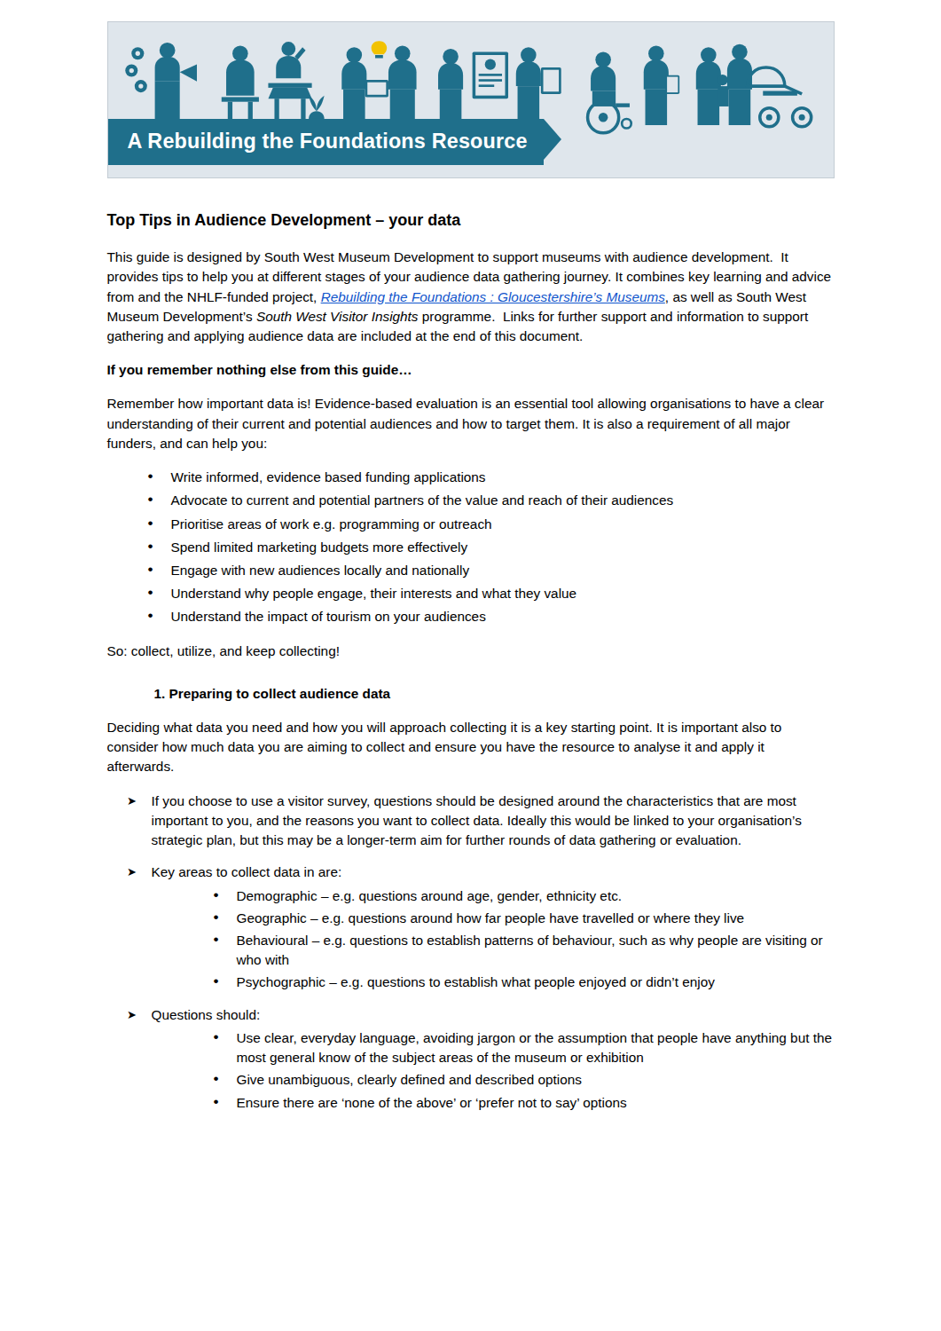A Rebuilding the Foundations Resource
Top Tips in Audience Development – your data
This guide is designed by South West Museum Development to support museums with audience development. It provides tips to help you at different stages of your audience data gathering journey. It combines key learning and advice from and the NHLF-funded project, Rebuilding the Foundations : Gloucestershire’s Museums, as well as South West Museum Development’s South West Visitor Insights programme. Links for further support and information to support gathering and applying audience data are included at the end of this document.
If you remember nothing else from this guide…
Remember how important data is! Evidence-based evaluation is an essential tool allowing organisations to have a clear understanding of their current and potential audiences and how to target them. It is also a requirement of all major funders, and can help you:
Write informed, evidence based funding applications
Advocate to current and potential partners of the value and reach of their audiences
Prioritise areas of work e.g. programming or outreach
Spend limited marketing budgets more effectively
Engage with new audiences locally and nationally
Understand why people engage, their interests and what they value
Understand the impact of tourism on your audiences
So: collect, utilize, and keep collecting!
Preparing to collect audience data
Deciding what data you need and how you will approach collecting it is a key starting point. It is important also to consider how much data you are aiming to collect and ensure you have the resource to analyse it and apply it afterwards.
If you choose to use a visitor survey, questions should be designed around the characteristics that are most important to you, and the reasons you want to collect data. Ideally this would be linked to your organisation’s strategic plan, but this may be a longer-term aim for further rounds of data gathering or evaluation.
Key areas to collect data in are:
Demographic – e.g. questions around age, gender, ethnicity etc.
Geographic – e.g. questions around how far people have travelled or where they live
Behavioural – e.g. questions to establish patterns of behaviour, such as why people are visiting or who with
Psychographic – e.g. questions to establish what people enjoyed or didn’t enjoy
Questions should:
Use clear, everyday language, avoiding jargon or the assumption that people have anything but the most general know of the subject areas of the museum or exhibition
Give unambiguous, clearly defined and described options
Ensure there are ‘none of the above’ or ‘prefer not to say’ options